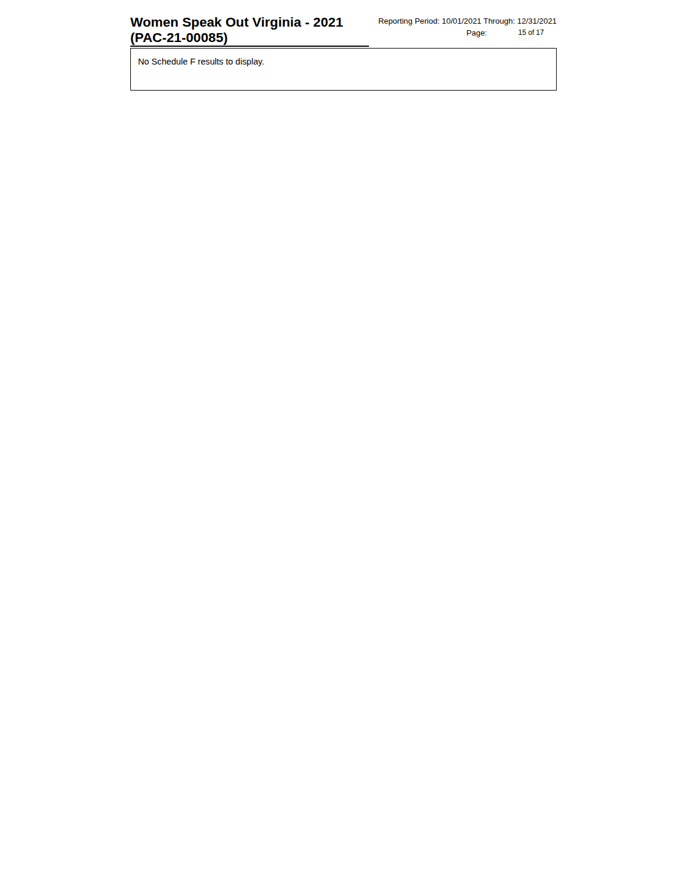Women Speak Out Virginia - 2021 (PAC-21-00085)
Reporting Period: 10/01/2021 Through: 12/31/2021
Page: 15 of 17
No Schedule F results to display.